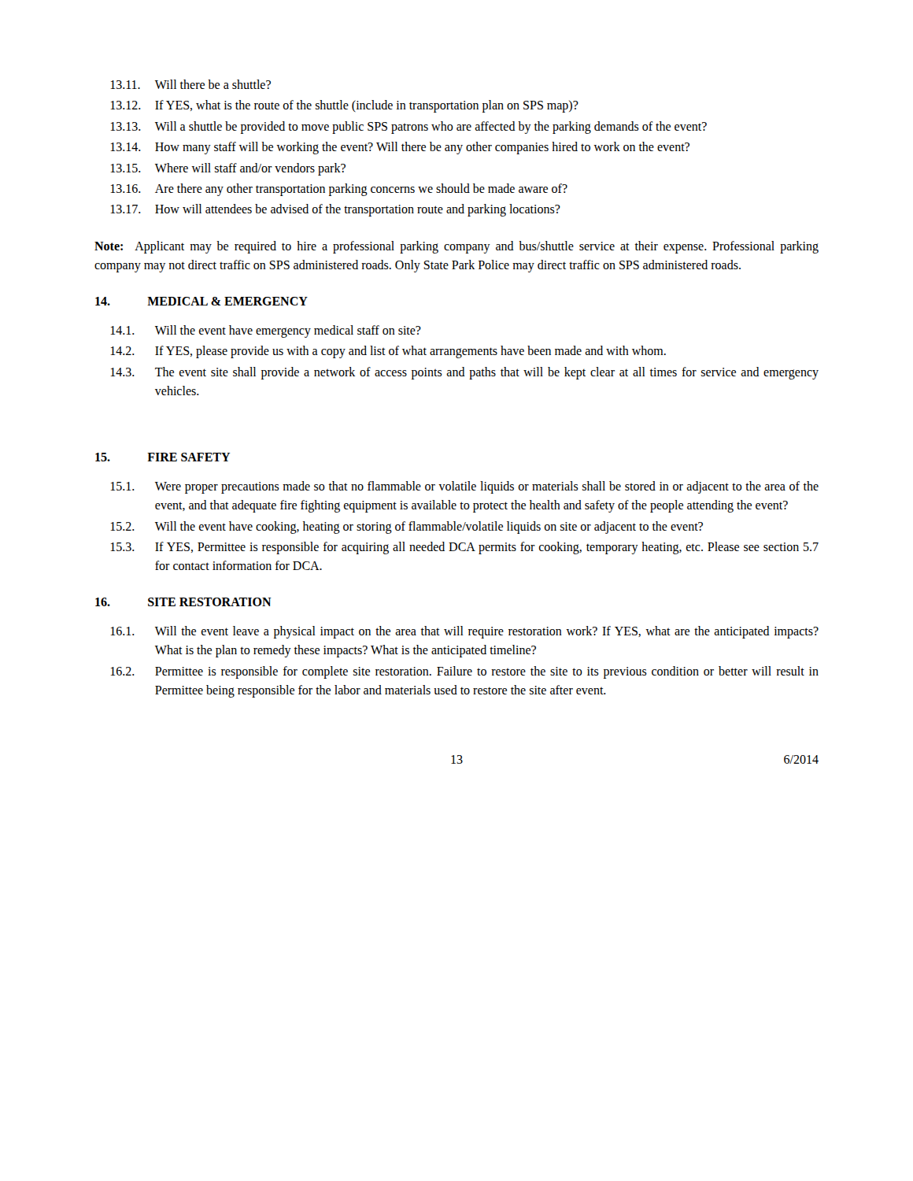13.11. Will there be a shuttle?
13.12. If YES, what is the route of the shuttle (include in transportation plan on SPS map)?
13.13. Will a shuttle be provided to move public SPS patrons who are affected by the parking demands of the event?
13.14. How many staff will be working the event? Will there be any other companies hired to work on the event?
13.15. Where will staff and/or vendors park?
13.16. Are there any other transportation parking concerns we should be made aware of?
13.17. How will attendees be advised of the transportation route and parking locations?
Note: Applicant may be required to hire a professional parking company and bus/shuttle service at their expense. Professional parking company may not direct traffic on SPS administered roads. Only State Park Police may direct traffic on SPS administered roads.
14. MEDICAL & EMERGENCY
14.1. Will the event have emergency medical staff on site?
14.2. If YES, please provide us with a copy and list of what arrangements have been made and with whom.
14.3. The event site shall provide a network of access points and paths that will be kept clear at all times for service and emergency vehicles.
15. FIRE SAFETY
15.1. Were proper precautions made so that no flammable or volatile liquids or materials shall be stored in or adjacent to the area of the event, and that adequate fire fighting equipment is available to protect the health and safety of the people attending the event?
15.2. Will the event have cooking, heating or storing of flammable/volatile liquids on site or adjacent to the event?
15.3. If YES, Permittee is responsible for acquiring all needed DCA permits for cooking, temporary heating, etc. Please see section 5.7 for contact information for DCA.
16. SITE RESTORATION
16.1. Will the event leave a physical impact on the area that will require restoration work? If YES, what are the anticipated impacts? What is the plan to remedy these impacts? What is the anticipated timeline?
16.2. Permittee is responsible for complete site restoration. Failure to restore the site to its previous condition or better will result in Permittee being responsible for the labor and materials used to restore the site after event.
13 6/2014